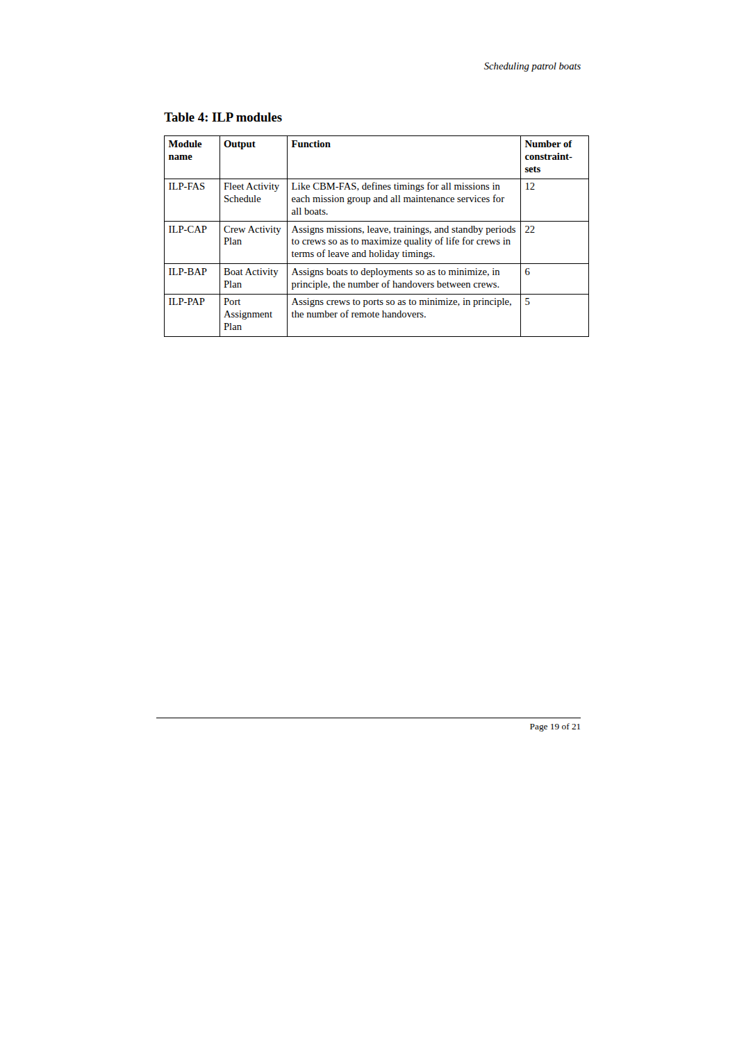Scheduling patrol boats
Table 4: ILP modules
| Module name | Output | Function | Number of constraint-sets |
| --- | --- | --- | --- |
| ILP-FAS | Fleet Activity Schedule | Like CBM-FAS, defines timings for all missions in each mission group and all maintenance services for all boats. | 12 |
| ILP-CAP | Crew Activity Plan | Assigns missions, leave, trainings, and standby periods to crews so as to maximize quality of life for crews in terms of leave and holiday timings. | 22 |
| ILP-BAP | Boat Activity Plan | Assigns boats to deployments so as to minimize, in principle, the number of handovers between crews. | 6 |
| ILP-PAP | Port Assignment Plan | Assigns crews to ports so as to minimize, in principle, the number of remote handovers. | 5 |
Page 19 of 21